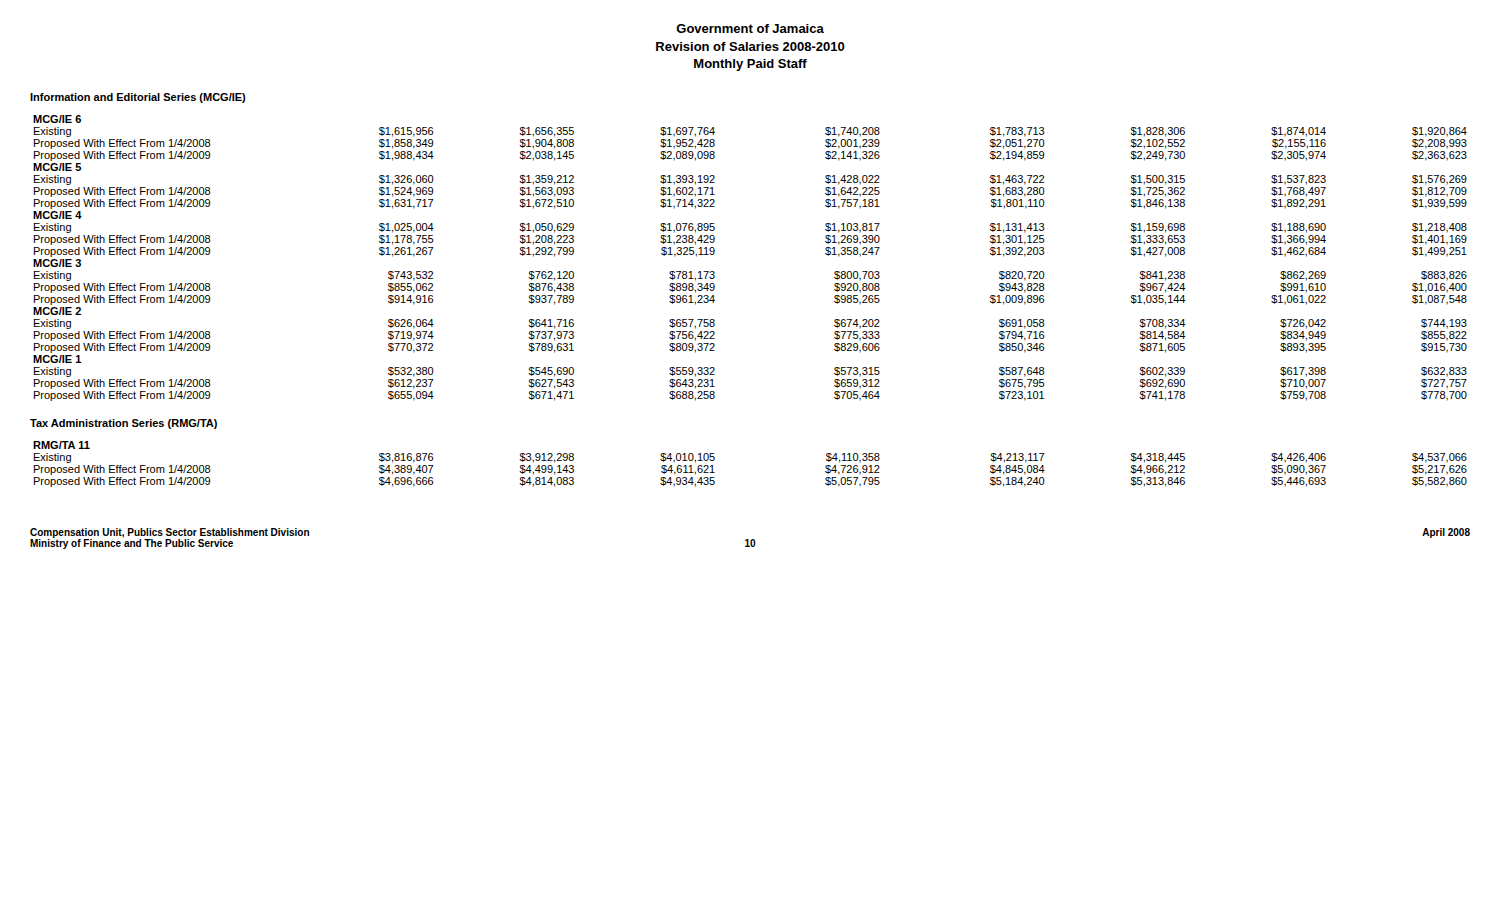Government of Jamaica
Revision of Salaries 2008-2010
Monthly Paid Staff
Information and Editorial Series (MCG/IE)
| MCG/IE 6 |
| Existing | $1,615,956 | $1,656,355 | $1,697,764 | | $1,740,208 | | $1,783,713 | $1,828,306 | $1,874,014 | $1,920,864 |
| Proposed With Effect From 1/4/2008 | $1,858,349 | $1,904,808 | $1,952,428 | | $2,001,239 | | $2,051,270 | $2,102,552 | $2,155,116 | $2,208,993 |
| Proposed With Effect From 1/4/2009 | $1,988,434 | $2,038,145 | $2,089,098 | | $2,141,326 | | $2,194,859 | $2,249,730 | $2,305,974 | $2,363,623 |
| MCG/IE 5 |
| Existing | $1,326,060 | $1,359,212 | $1,393,192 | | $1,428,022 | | $1,463,722 | $1,500,315 | $1,537,823 | $1,576,269 |
| Proposed With Effect From 1/4/2008 | $1,524,969 | $1,563,093 | $1,602,171 | | $1,642,225 | | $1,683,280 | $1,725,362 | $1,768,497 | $1,812,709 |
| Proposed With Effect From 1/4/2009 | $1,631,717 | $1,672,510 | $1,714,322 | | $1,757,181 | | $1,801,110 | $1,846,138 | $1,892,291 | $1,939,599 |
| MCG/IE 4 |
| Existing | $1,025,004 | $1,050,629 | $1,076,895 | | $1,103,817 | | $1,131,413 | $1,159,698 | $1,188,690 | $1,218,408 |
| Proposed With Effect From 1/4/2008 | $1,178,755 | $1,208,223 | $1,238,429 | | $1,269,390 | | $1,301,125 | $1,333,653 | $1,366,994 | $1,401,169 |
| Proposed With Effect From 1/4/2009 | $1,261,267 | $1,292,799 | $1,325,119 | | $1,358,247 | | $1,392,203 | $1,427,008 | $1,462,684 | $1,499,251 |
| MCG/IE 3 |
| Existing | $743,532 | $762,120 | $781,173 | | $800,703 | | $820,720 | $841,238 | $862,269 | $883,826 |
| Proposed With Effect From 1/4/2008 | $855,062 | $876,438 | $898,349 | | $920,808 | | $943,828 | $967,424 | $991,610 | $1,016,400 |
| Proposed With Effect From 1/4/2009 | $914,916 | $937,789 | $961,234 | | $985,265 | | $1,009,896 | $1,035,144 | $1,061,022 | $1,087,548 |
| MCG/IE 2 |
| Existing | $626,064 | $641,716 | $657,758 | | $674,202 | | $691,058 | $708,334 | $726,042 | $744,193 |
| Proposed With Effect From 1/4/2008 | $719,974 | $737,973 | $756,422 | | $775,333 | | $794,716 | $814,584 | $834,949 | $855,822 |
| Proposed With Effect From 1/4/2009 | $770,372 | $789,631 | $809,372 | | $829,606 | | $850,346 | $871,605 | $893,395 | $915,730 |
| MCG/IE 1 |
| Existing | $532,380 | $545,690 | $559,332 | | $573,315 | | $587,648 | $602,339 | $617,398 | $632,833 |
| Proposed With Effect From 1/4/2008 | $612,237 | $627,543 | $643,231 | | $659,312 | | $675,795 | $692,690 | $710,007 | $727,757 |
| Proposed With Effect From 1/4/2009 | $655,094 | $671,471 | $688,258 | | $705,464 | | $723,101 | $741,178 | $759,708 | $778,700 |
Tax Administration Series (RMG/TA)
| RMG/TA 11 |
| Existing | $3,816,876 | $3,912,298 | $4,010,105 | | $4,110,358 | | $4,213,117 | $4,318,445 | $4,426,406 | $4,537,066 |
| Proposed With Effect From 1/4/2008 | $4,389,407 | $4,499,143 | $4,611,621 | | $4,726,912 | | $4,845,084 | $4,966,212 | $5,090,367 | $5,217,626 |
| Proposed With Effect From 1/4/2009 | $4,696,666 | $4,814,083 | $4,934,435 | | $5,057,795 | | $5,184,240 | $5,313,846 | $5,446,693 | $5,582,860 |
Compensation Unit, Publics Sector Establishment Division
Ministry of Finance and The Public Service
10
April 2008